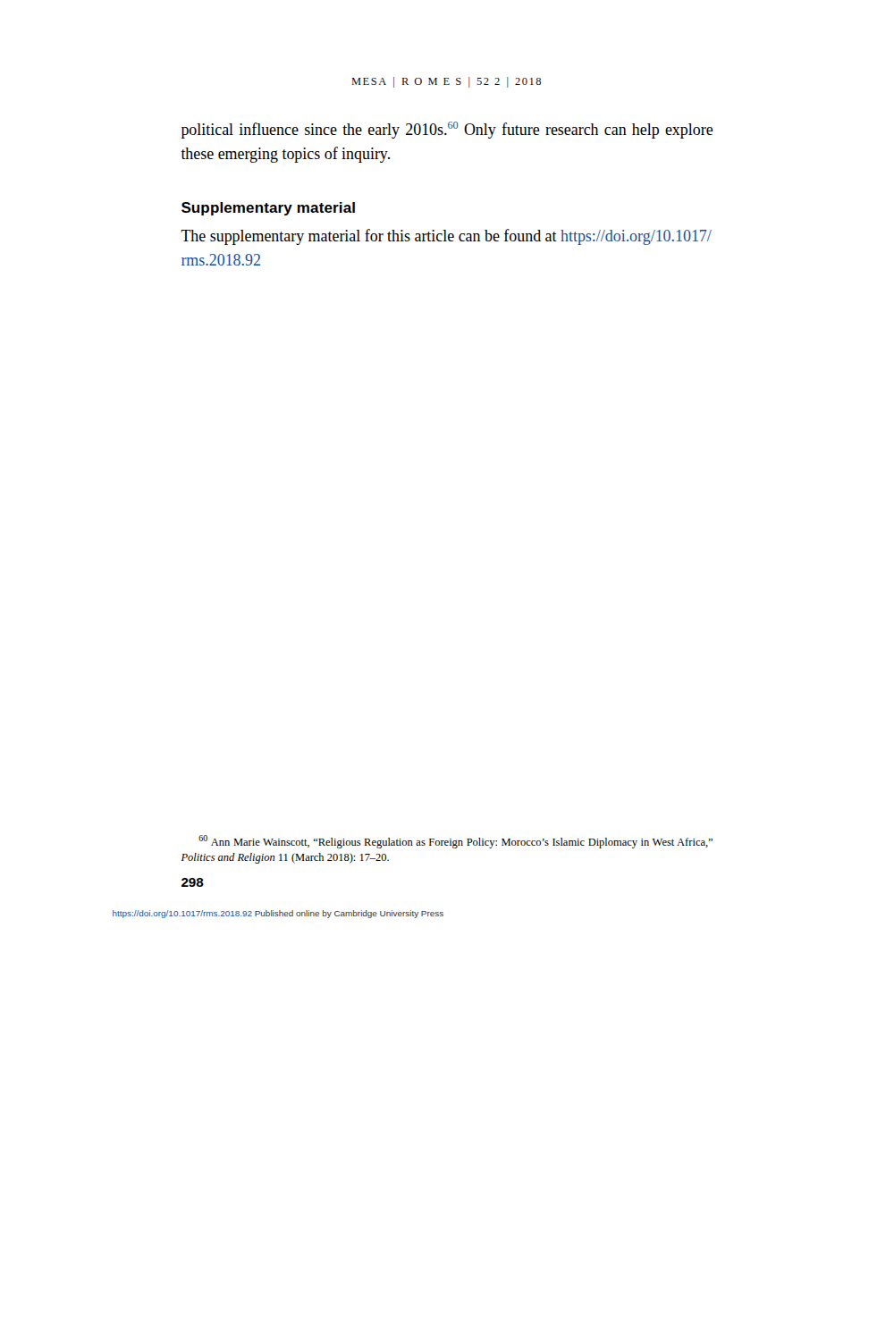MESA|R O M E S|52 2|2018
political influence since the early 2010s.60 Only future research can help explore these emerging topics of inquiry.
Supplementary material
The supplementary material for this article can be found at https://doi.org/10.1017/rms.2018.92
60 Ann Marie Wainscott, “Religious Regulation as Foreign Policy: Morocco’s Islamic Diplomacy in West Africa,” Politics and Religion 11 (March 2018): 17–20.
298
https://doi.org/10.1017/rms.2018.92 Published online by Cambridge University Press